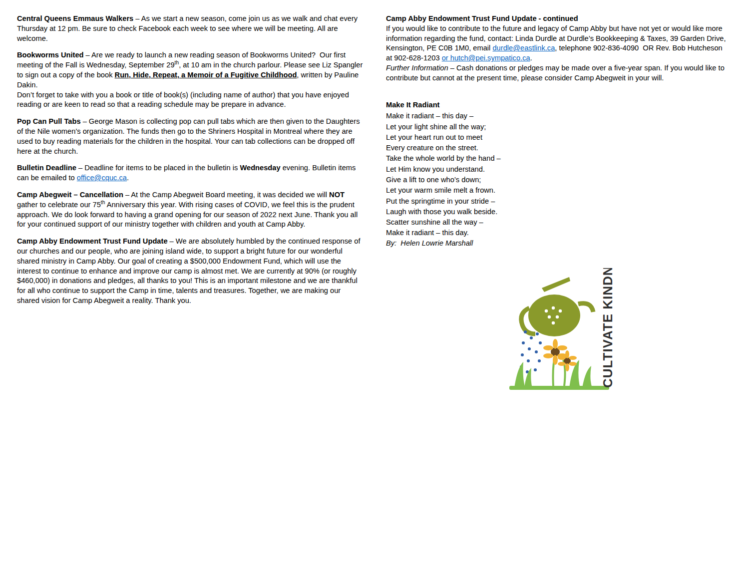Central Queens Emmaus Walkers – As we start a new season, come join us as we walk and chat every Thursday at 12 pm. Be sure to check Facebook each week to see where we will be meeting. All are welcome.
Bookworms United – Are we ready to launch a new reading season of Bookworms United? Our first meeting of the Fall is Wednesday, September 29th, at 10 am in the church parlour. Please see Liz Spangler to sign out a copy of the book Run, Hide, Repeat, a Memoir of a Fugitive Childhood, written by Pauline Dakin.
Don’t forget to take with you a book or title of book(s) (including name of author) that you have enjoyed reading or are keen to read so that a reading schedule may be prepare in advance.
Pop Can Pull Tabs – George Mason is collecting pop can pull tabs which are then given to the Daughters of the Nile women’s organization. The funds then go to the Shriners Hospital in Montreal where they are used to buy reading materials for the children in the hospital. Your can tab collections can be dropped off here at the church.
Bulletin Deadline – Deadline for items to be placed in the bulletin is Wednesday evening. Bulletin items can be emailed to office@cquc.ca.
Camp Abegweit – Cancellation – At the Camp Abegweit Board meeting, it was decided we will NOT gather to celebrate our 75th Anniversary this year. With rising cases of COVID, we feel this is the prudent approach. We do look forward to having a grand opening for our season of 2022 next June. Thank you all for your continued support of our ministry together with children and youth at Camp Abby.
Camp Abby Endowment Trust Fund Update – We are absolutely humbled by the continued response of our churches and our people, who are joining island wide, to support a bright future for our wonderful shared ministry in Camp Abby. Our goal of creating a $500,000 Endowment Fund, which will use the interest to continue to enhance and improve our camp is almost met. We are currently at 90% (or roughly $460,000) in donations and pledges, all thanks to you! This is an important milestone and we are thankful for all who continue to support the Camp in time, talents and treasures. Together, we are making our shared vision for Camp Abegweit a reality. Thank you.
Camp Abby Endowment Trust Fund Update - continued
If you would like to contribute to the future and legacy of Camp Abby but have not yet or would like more information regarding the fund, contact: Linda Durdle at Durdle’s Bookkeeping & Taxes, 39 Garden Drive, Kensington, PE C0B 1M0, email durdle@eastlink.ca, telephone 902-836-4090 OR Rev. Bob Hutcheson at 902-628-1203 or hutch@pei.sympatico.ca.
Further Information – Cash donations or pledges may be made over a five-year span. If you would like to contribute but cannot at the present time, please consider Camp Abegweit in your will.
Make It Radiant
Make it radiant – this day –
Let your light shine all the way;
Let your heart run out to meet
Every creature on the street.
Take the whole world by the hand –
Let Him know you understand.
Give a lift to one who’s down;
Let your warm smile melt a frown.
Put the springtime in your stride –
Laugh with those you walk beside.
Scatter sunshine all the way –
Make it radiant – this day.
By: Helen Lowrie Marshall
CULTIVATE KINDNESS